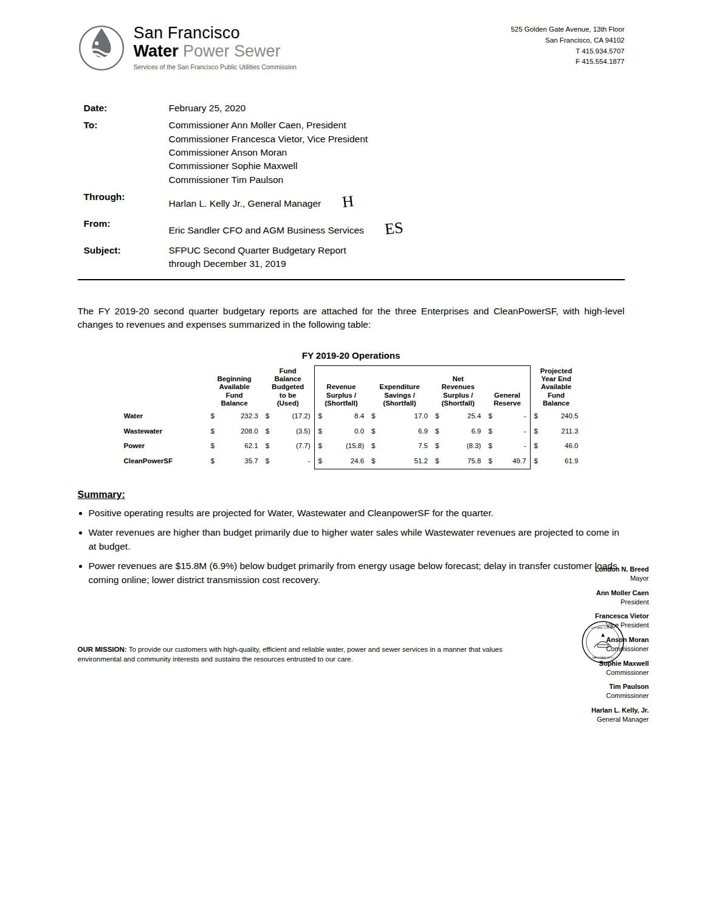San Francisco
Water Power Sewer
Services of the San Francisco Public Utilities Commission
525 Golden Gate Avenue, 13th Floor
San Francisco, CA 94102
T 415.934.5707
F 415.554.1877
| Date: | February 25, 2020 |
| To: | Commissioner Ann Moller Caen, President Commissioner Francesca Vietor, Vice President Commissioner Anson Moran Commissioner Sophie Maxwell Commissioner Tim Paulson |
| Through: | Harlan L. Kelly Jr., General Manager H |
| From: | Eric Sandler CFO and AGM Business Services ES |
| Subject: | SFPUC Second Quarter Budgetary Report through December 31, 2019 |
The FY 2019-20 second quarter budgetary reports are attached for the three Enterprises and CleanPowerSF, with high-level changes to revenues and expenses summarized in the following table:
FY 2019-20 Operations
| | Beginning Available Fund Balance | Fund Balance Budgeted to be (Used) | Revenue Surplus / (Shortfall) | Expenditure Savings / (Shortfall) | Net Revenues Surplus / (Shortfall) | General Reserve | Projected Year End Available Fund Balance |
| --- | --- | --- | --- | --- | --- | --- | --- |
| Water | $ | 232.3 | $ | (17.2) | $ | 8.4 | $ | 17.0 | $ | 25.4 | $ | - | $ | 240.5 |
| Wastewater | $ | 208.0 | $ | (3.5) | $ | 0.0 | $ | 6.9 | $ | 6.9 | $ | - | $ | 211.3 |
| Power | $ | 62.1 | $ | (7.7) | $ | (15.8) | $ | 7.5 | $ | (8.3) | $ | - | $ | 46.0 |
| CleanPowerSF | $ | 35.7 | $ | - | $ | 24.6 | $ | 51.2 | $ | 75.8 | $ | 49.7 | $ | 61.9 |
Summary:
Positive operating results are projected for Water, Wastewater and CleanpowerSF for the quarter.
Water revenues are higher than budget primarily due to higher water sales while Wastewater revenues are projected to come in at budget.
Power revenues are $15.8M (6.9%) below budget primarily from energy usage below forecast; delay in transfer customer loads coming online; lower district transmission cost recovery.
London N. Breed
Mayor
Ann Moller Caen
President
Francesca Vietor
Vice President
Anson Moran
Commissioner
Sophie Maxwell
Commissioner
Tim Paulson
Commissioner
Harlan L. Kelly, Jr.
General Manager
OUR MISSION: To provide our customers with high-quality, efficient and reliable water, power and sewer services in a manner that values environmental and community interests and sustains the resources entrusted to our care.
CITY AND COUNTY SAN FRANCISCO